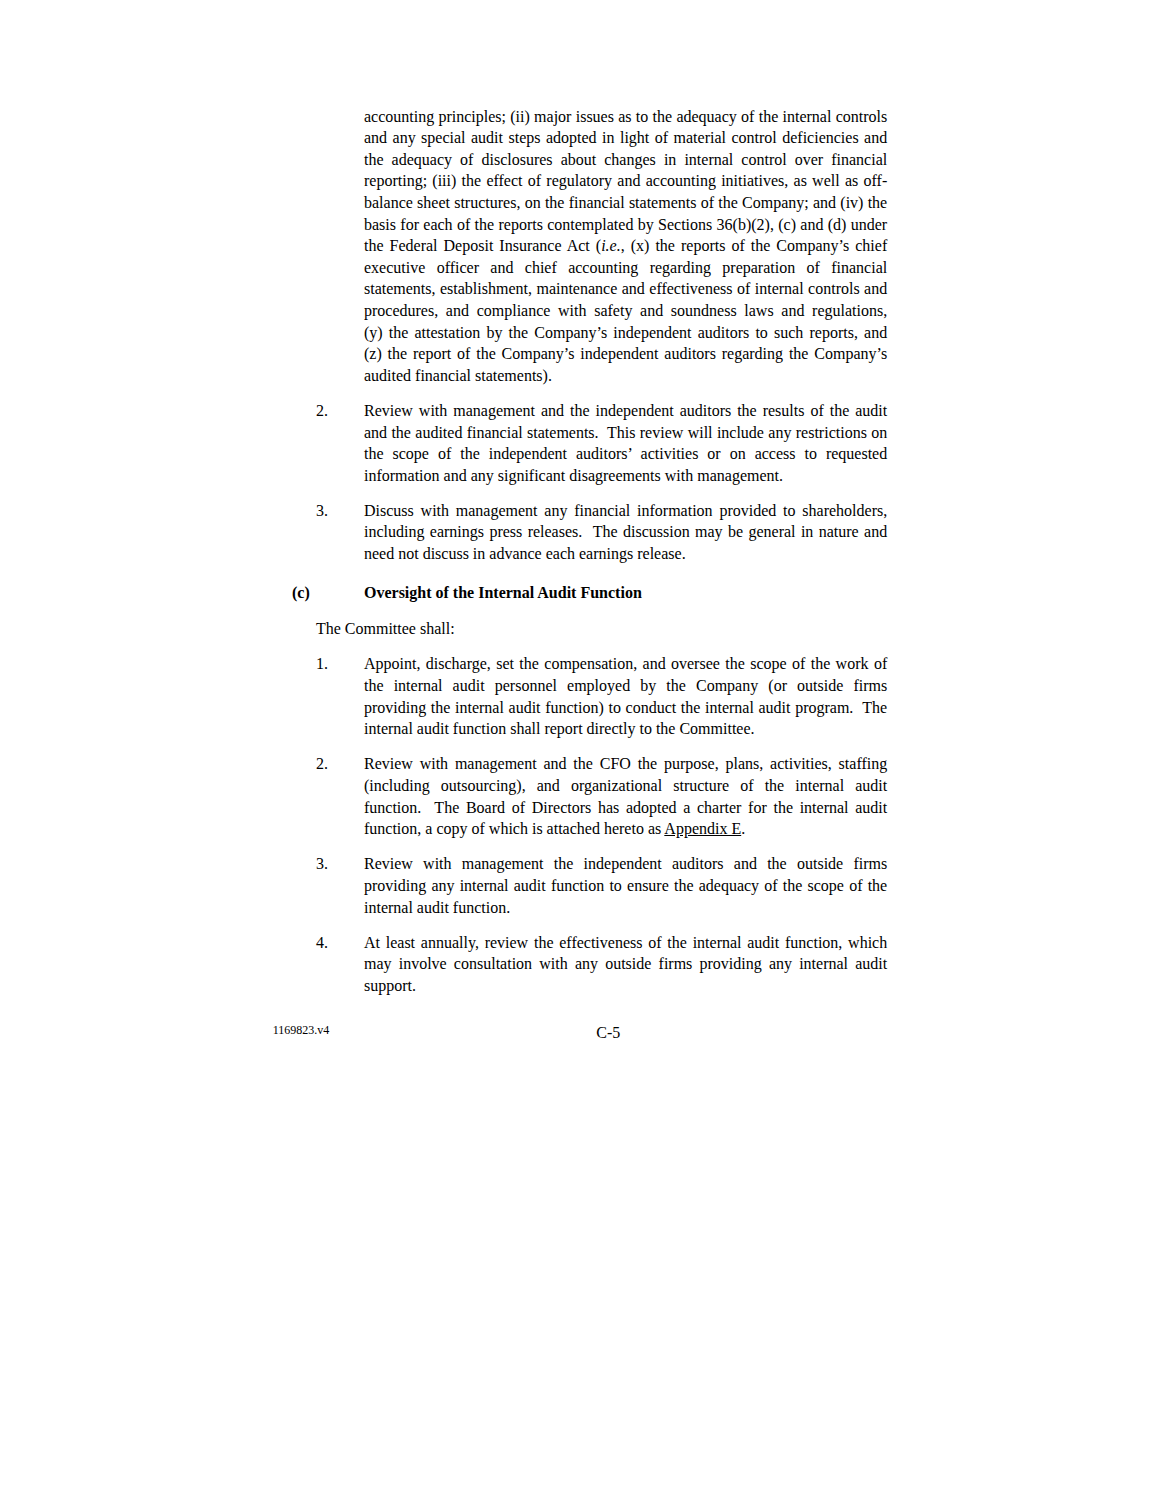accounting principles; (ii) major issues as to the adequacy of the internal controls and any special audit steps adopted in light of material control deficiencies and the adequacy of disclosures about changes in internal control over financial reporting; (iii) the effect of regulatory and accounting initiatives, as well as off-balance sheet structures, on the financial statements of the Company; and (iv) the basis for each of the reports contemplated by Sections 36(b)(2), (c) and (d) under the Federal Deposit Insurance Act (i.e., (x) the reports of the Company’s chief executive officer and chief accounting regarding preparation of financial statements, establishment, maintenance and effectiveness of internal controls and procedures, and compliance with safety and soundness laws and regulations, (y) the attestation by the Company’s independent auditors to such reports, and (z) the report of the Company’s independent auditors regarding the Company’s audited financial statements).
2. Review with management and the independent auditors the results of the audit and the audited financial statements. This review will include any restrictions on the scope of the independent auditors’ activities or on access to requested information and any significant disagreements with management.
3. Discuss with management any financial information provided to shareholders, including earnings press releases. The discussion may be general in nature and need not discuss in advance each earnings release.
(c) Oversight of the Internal Audit Function
The Committee shall:
1. Appoint, discharge, set the compensation, and oversee the scope of the work of the internal audit personnel employed by the Company (or outside firms providing the internal audit function) to conduct the internal audit program. The internal audit function shall report directly to the Committee.
2. Review with management and the CFO the purpose, plans, activities, staffing (including outsourcing), and organizational structure of the internal audit function. The Board of Directors has adopted a charter for the internal audit function, a copy of which is attached hereto as Appendix E.
3. Review with management the independent auditors and the outside firms providing any internal audit function to ensure the adequacy of the scope of the internal audit function.
4. At least annually, review the effectiveness of the internal audit function, which may involve consultation with any outside firms providing any internal audit support.
1169823.v4
C-5